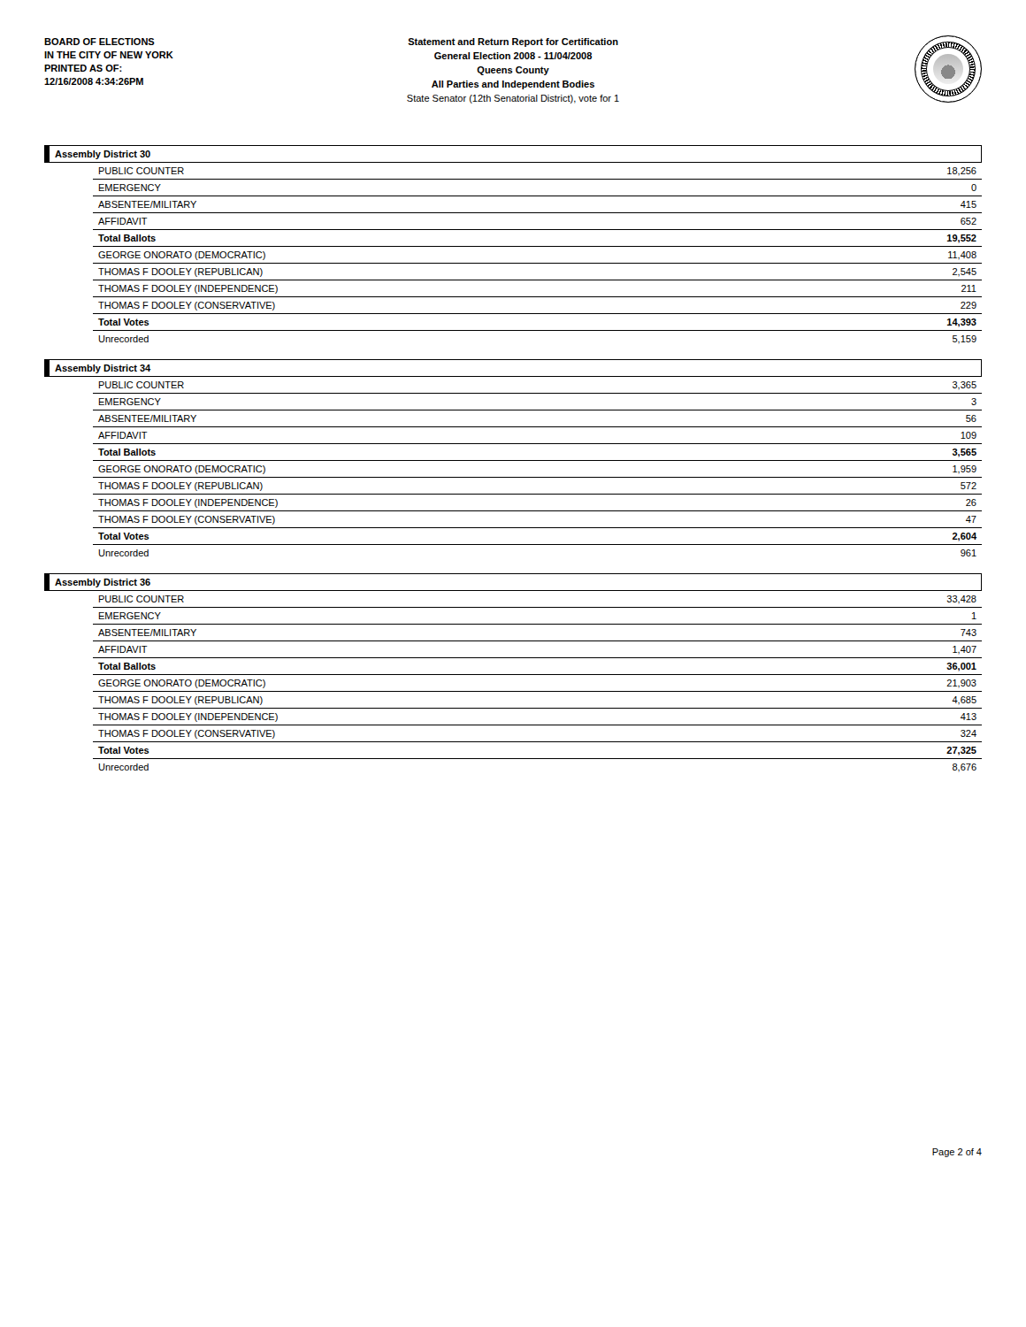BOARD OF ELECTIONS
IN THE CITY OF NEW YORK
PRINTED AS OF:
12/16/2008 4:34:26PM
Statement and Return Report for Certification
General Election 2008 - 11/04/2008
Queens County
All Parties and Independent Bodies
State Senator (12th Senatorial District), vote for 1
Assembly District 30
| PUBLIC COUNTER | 18,256 |
| EMERGENCY | 0 |
| ABSENTEE/MILITARY | 415 |
| AFFIDAVIT | 652 |
| Total Ballots | 19,552 |
| GEORGE ONORATO (DEMOCRATIC) | 11,408 |
| THOMAS F DOOLEY (REPUBLICAN) | 2,545 |
| THOMAS F DOOLEY (INDEPENDENCE) | 211 |
| THOMAS F DOOLEY (CONSERVATIVE) | 229 |
| Total Votes | 14,393 |
| Unrecorded | 5,159 |
Assembly District 34
| PUBLIC COUNTER | 3,365 |
| EMERGENCY | 3 |
| ABSENTEE/MILITARY | 56 |
| AFFIDAVIT | 109 |
| Total Ballots | 3,565 |
| GEORGE ONORATO (DEMOCRATIC) | 1,959 |
| THOMAS F DOOLEY (REPUBLICAN) | 572 |
| THOMAS F DOOLEY (INDEPENDENCE) | 26 |
| THOMAS F DOOLEY (CONSERVATIVE) | 47 |
| Total Votes | 2,604 |
| Unrecorded | 961 |
Assembly District 36
| PUBLIC COUNTER | 33,428 |
| EMERGENCY | 1 |
| ABSENTEE/MILITARY | 743 |
| AFFIDAVIT | 1,407 |
| Total Ballots | 36,001 |
| GEORGE ONORATO (DEMOCRATIC) | 21,903 |
| THOMAS F DOOLEY (REPUBLICAN) | 4,685 |
| THOMAS F DOOLEY (INDEPENDENCE) | 413 |
| THOMAS F DOOLEY (CONSERVATIVE) | 324 |
| Total Votes | 27,325 |
| Unrecorded | 8,676 |
Page 2 of 4